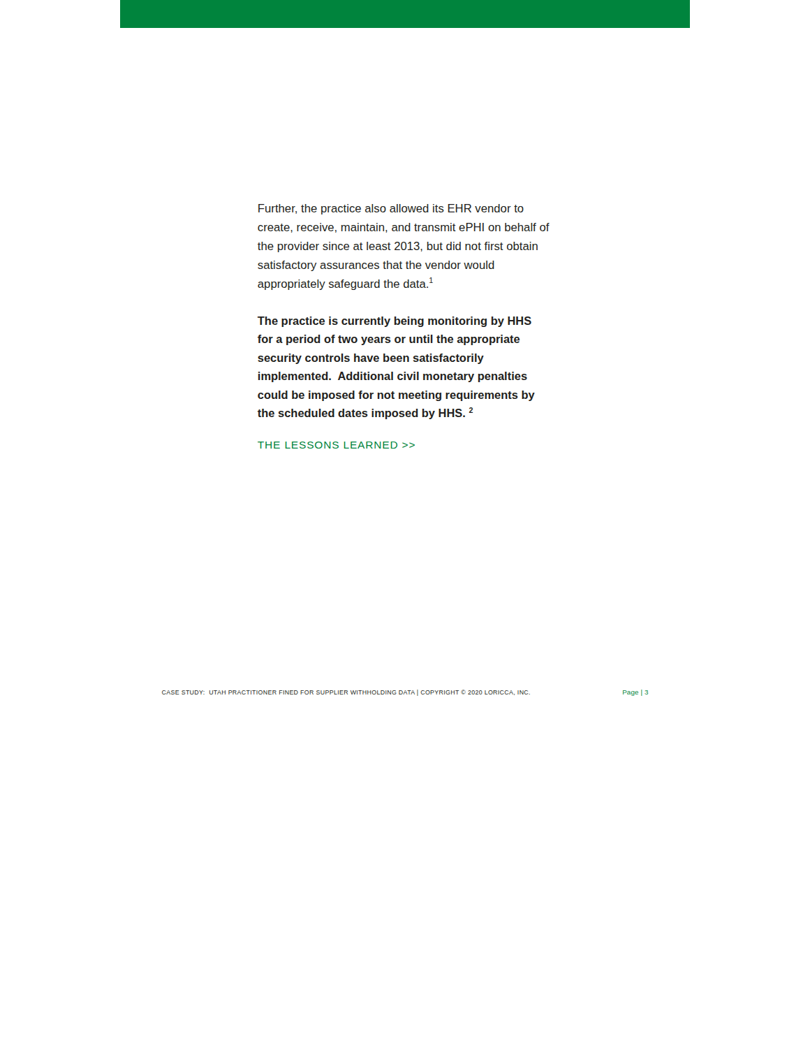Further, the practice also allowed its EHR vendor to create, receive, maintain, and transmit ePHI on behalf of the provider since at least 2013, but did not first obtain satisfactory assurances that the vendor would appropriately safeguard the data.1
The practice is currently being monitoring by HHS for a period of two years or until the appropriate security controls have been satisfactorily implemented. Additional civil monetary penalties could be imposed for not meeting requirements by the scheduled dates imposed by HHS. 2
THE LESSONS LEARNED >>
CASE STUDY: UTAH PRACTITIONER FINED FOR SUPPLIER WITHHOLDING DATA | COPYRIGHT © 2020 LORICCA, INC.
Page | 3